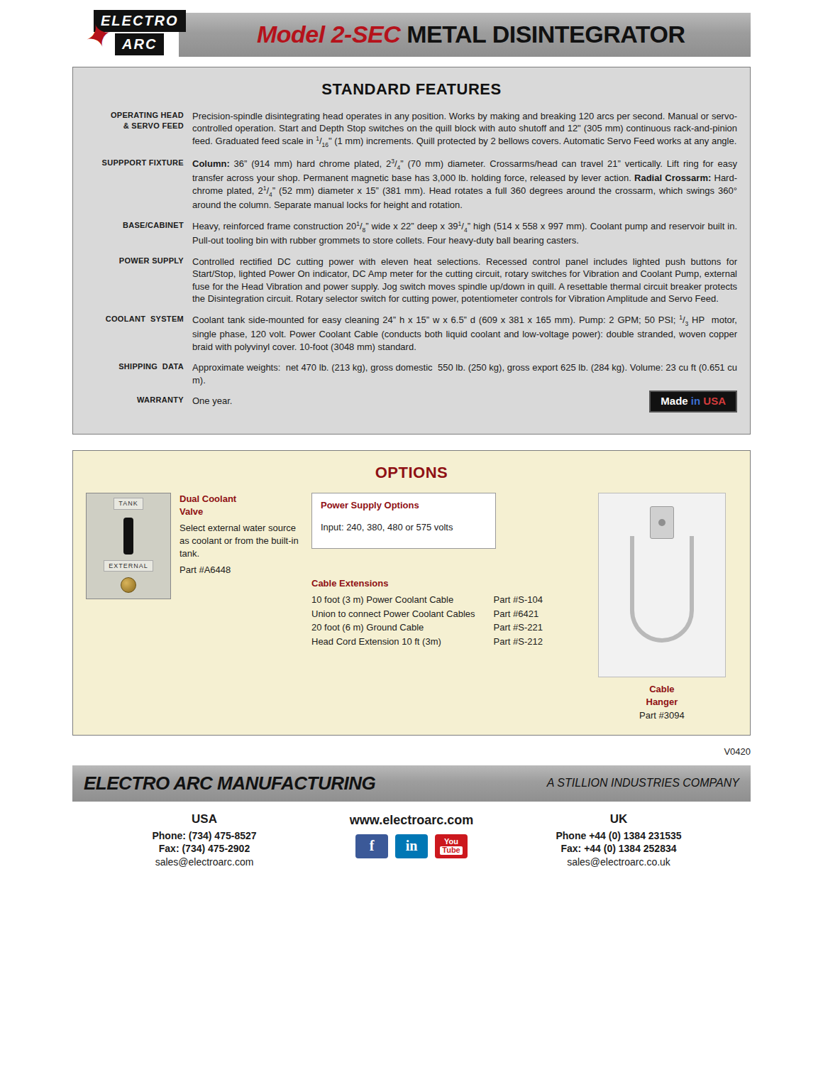✦ ELECTRO
ARC
Model 2-SEC METAL DISINTEGRATOR
STANDARD FEATURES
| OPERATING HEAD & SERVO FEED | Precision-spindle disintegrating head operates in any position. Works by making and breaking 120 arcs per second. Manual or servo-controlled operation. Start and Depth Stop switches on the quill block with auto shutoff and 12" (305 mm) continuous rack-and-pinion feed. Graduated feed scale in 1 / 16 " (1 mm) increments. Quill protected by 2 bellows covers. Automatic Servo Feed works at any angle. |
| SUPPPORT FIXTURE | Column: 36” (914 mm) hard chrome plated, 2 3 / 4 ” (70 mm) diameter. Crossarms/head can travel 21” vertically. Lift ring for easy transfer across your shop. Permanent magnetic base has 3,000 lb. holding force, released by lever action. Radial Crossarm: Hard-chrome plated, 2 1 / 4 ” (52 mm) diameter x 15” (381 mm). Head rotates a full 360 degrees around the crossarm, which swings 360° around the column. Separate manual locks for height and rotation. |
| BASE/CABINET | Heavy, reinforced frame construction 20 1 / 8 ” wide x 22” deep x 39 1 / 4 ” high (514 x 558 x 997 mm). Coolant pump and reservoir built in. Pull-out tooling bin with rubber grommets to store collets. Four heavy-duty ball bearing casters. |
| POWER SUPPLY | Controlled rectified DC cutting power with eleven heat selections. Recessed control panel includes lighted push buttons for Start/Stop, lighted Power On indicator, DC Amp meter for the cutting circuit, rotary switches for Vibration and Coolant Pump, external fuse for the Head Vibration and power supply. Jog switch moves spindle up/down in quill. A resettable thermal circuit breaker protects the Disintegration circuit. Rotary selector switch for cutting power, potentiometer controls for Vibration Amplitude and Servo Feed. |
| COOLANT SYSTEM | Coolant tank side-mounted for easy cleaning 24” h x 15” w x 6.5” d (609 x 381 x 165 mm). Pump: 2 GPM; 50 PSI; 1 / 3 HP motor, single phase, 120 volt. Power Coolant Cable (conducts both liquid coolant and low-voltage power): double stranded, woven copper braid with polyvinyl cover. 10-foot (3048 mm) standard. |
| SHIPPING DATA | Approximate weights: net 470 lb. (213 kg), gross domestic 550 lb. (250 kg), gross export 625 lb. (284 kg). Volume: 23 cu ft (0.651 cu m). |
| WARRANTY | One year. Made in USA |
OPTIONS
TANK
EXTERNAL
Dual Coolant
Valve
Select external water source as coolant or from the built-in tank.
Part #A6448
Power Supply Options
Input: 240, 380, 480 or 575 volts
Cable Extensions
| 10 foot (3 m) Power Coolant Cable | Part #S-104 |
| Union to connect Power Coolant Cables | Part #6421 |
| 20 foot (6 m) Ground Cable | Part #S-221 |
| Head Cord Extension 10 ft (3m) | Part #S-212 |
Cable
Hanger
Part #3094
V0420
ELECTRO ARC MANUFACTURING A STILLION INDUSTRIES COMPANY
USA
Phone: (734) 475-8527
Fax: (734) 475-2902
sales@electroarc.com
www.electroarc.com
f
in
You Tube
UK
Phone +44 (0) 1384 231535
Fax: +44 (0) 1384 252834
sales@electroarc.co.uk